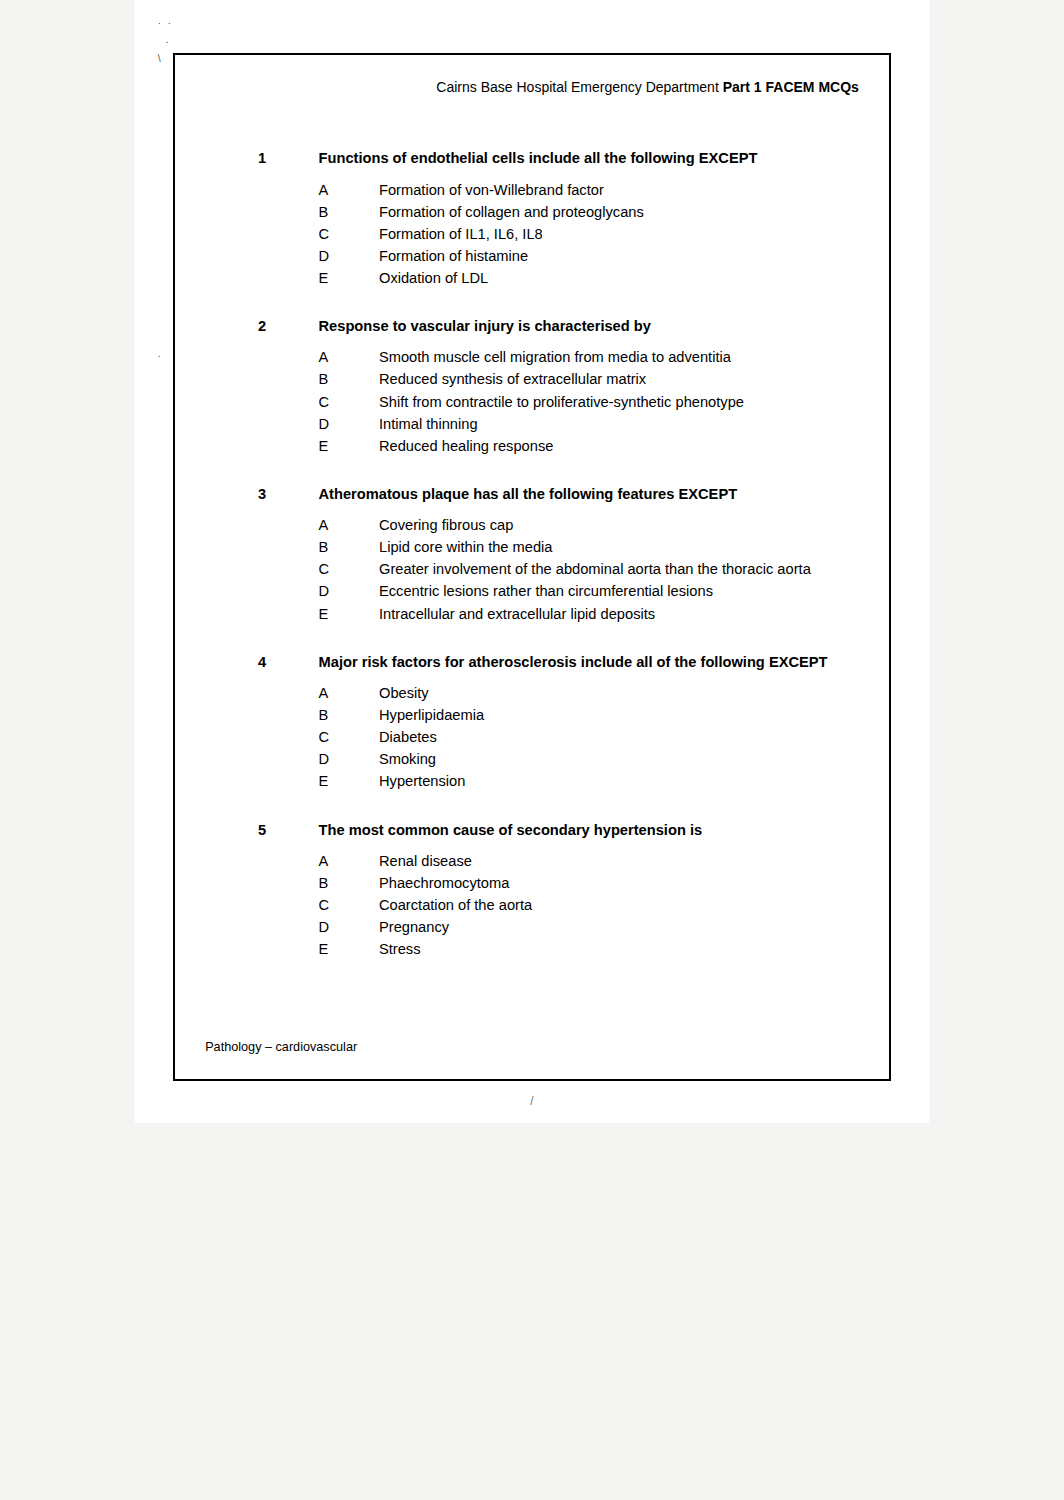. . . \ .
Cairns Base Hospital Emergency Department Part 1 FACEM MCQs
1
Functions of endothelial cells include all the following EXCEPT
AFormation of von-Willebrand factor
BFormation of collagen and proteoglycans
CFormation of IL1, IL6, IL8
DFormation of histamine
EOxidation of LDL
2
Response to vascular injury is characterised by
ASmooth muscle cell migration from media to adventitia
BReduced synthesis of extracellular matrix
CShift from contractile to proliferative-synthetic phenotype
DIntimal thinning
EReduced healing response
3
Atheromatous plaque has all the following features EXCEPT
ACovering fibrous cap
BLipid core within the media
CGreater involvement of the abdominal aorta than the thoracic aorta
DEccentric lesions rather than circumferential lesions
EIntracellular and extracellular lipid deposits
4
Major risk factors for atherosclerosis include all of the following EXCEPT
AObesity
BHyperlipidaemia
CDiabetes
DSmoking
EHypertension
5
The most common cause of secondary hypertension is
ARenal disease
BPhaechromocytoma
CCoarctation of the aorta
DPregnancy
EStress
Pathology – cardiovascular
/